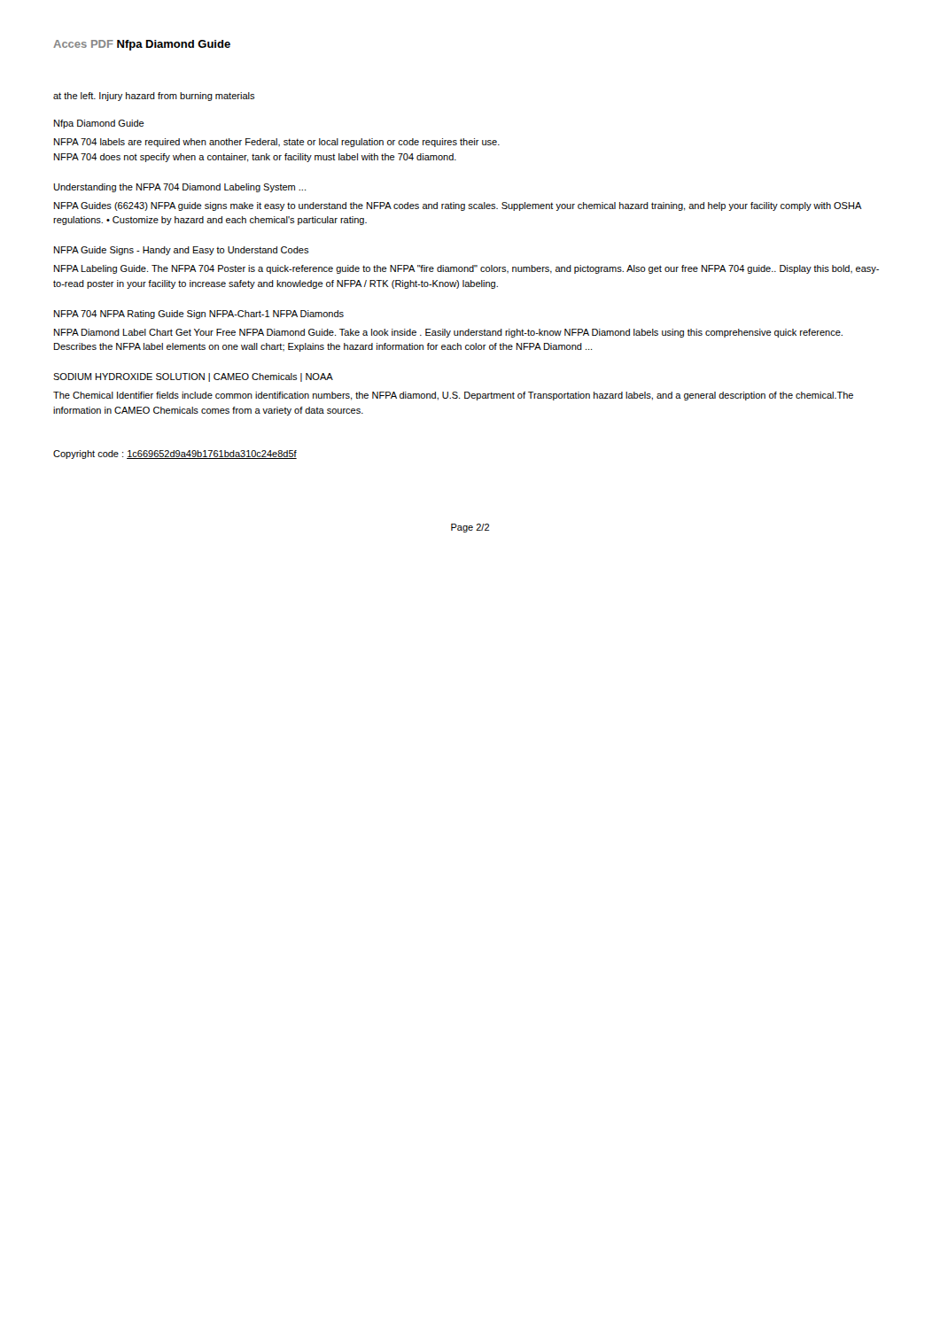Acces PDF Nfpa Diamond Guide
at the left. Injury hazard from burning materials
Nfpa Diamond Guide
NFPA 704 labels are required when another Federal, state or local regulation or code requires their use.
NFPA 704 does not specify when a container, tank or facility must label with the 704 diamond.
Understanding the NFPA 704 Diamond Labeling System ...
NFPA Guides (66243) NFPA guide signs make it easy to understand the NFPA codes and rating scales. Supplement your chemical hazard training, and help your facility comply with OSHA regulations. • Customize by hazard and each chemical's particular rating.
NFPA Guide Signs - Handy and Easy to Understand Codes
NFPA Labeling Guide. The NFPA 704 Poster is a quick-reference guide to the NFPA "fire diamond" colors, numbers, and pictograms. Also get our free NFPA 704 guide.. Display this bold, easy-to-read poster in your facility to increase safety and knowledge of NFPA / RTK (Right-to-Know) labeling.
NFPA 704 NFPA Rating Guide Sign NFPA-Chart-1 NFPA Diamonds
NFPA Diamond Label Chart Get Your Free NFPA Diamond Guide. Take a look inside . Easily understand right-to-know NFPA Diamond labels using this comprehensive quick reference. Describes the NFPA label elements on one wall chart; Explains the hazard information for each color of the NFPA Diamond ...
SODIUM HYDROXIDE SOLUTION | CAMEO Chemicals | NOAA
The Chemical Identifier fields include common identification numbers, the NFPA diamond, U.S. Department of Transportation hazard labels, and a general description of the chemical.The information in CAMEO Chemicals comes from a variety of data sources.
Copyright code : 1c669652d9a49b1761bda310c24e8d5f
Page 2/2